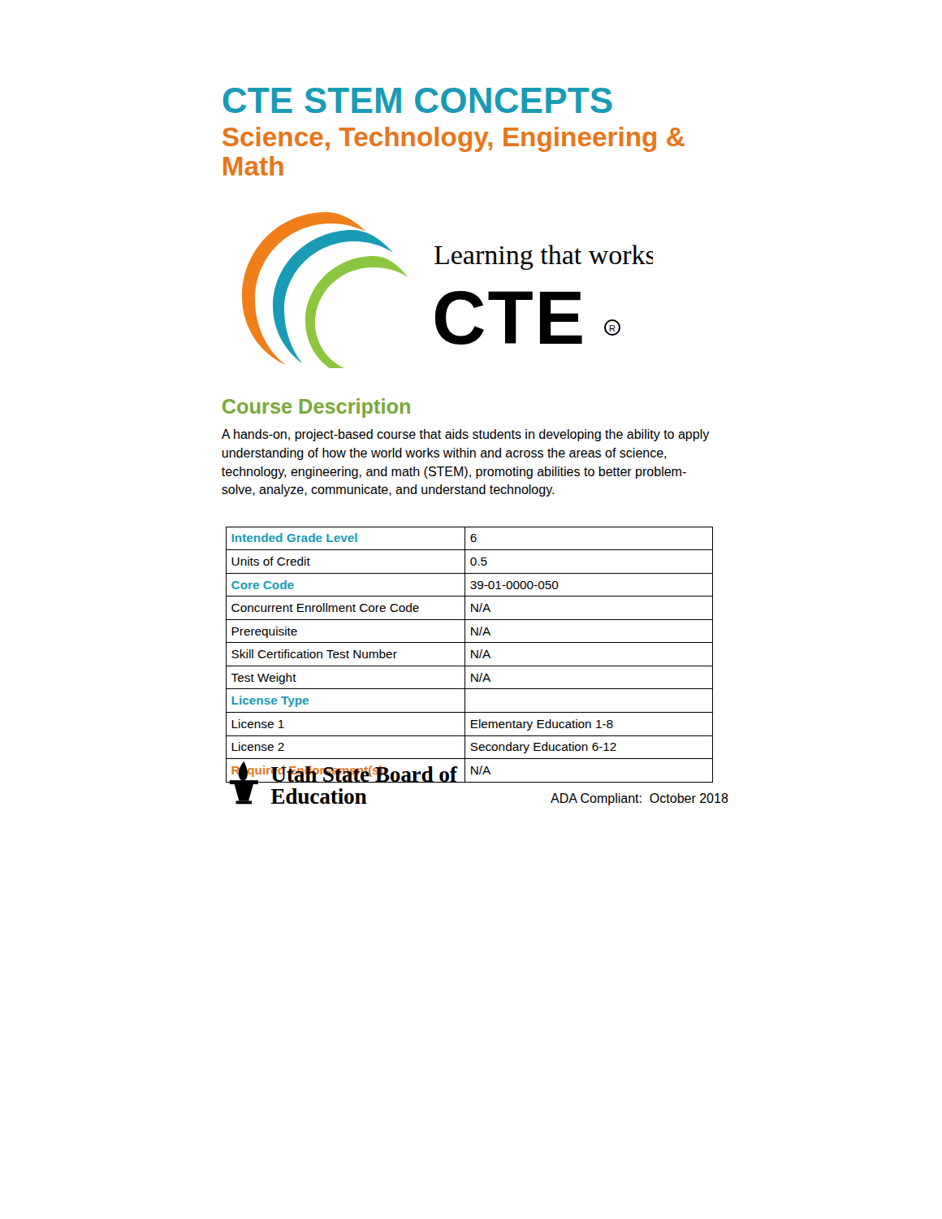CTE STEM CONCEPTS
Science, Technology, Engineering & Math
Learning that works for Utah CTE R
Course Description
A hands-on, project-based course that aids students in developing the ability to apply understanding of how the world works within and across the areas of science, technology, engineering, and math (STEM), promoting abilities to better problem-solve, analyze, communicate, and understand technology.
| Intended Grade Level | 6 |
| Units of Credit | 0.5 |
| Core Code | 39-01-0000-050 |
| Concurrent Enrollment Core Code | N/A |
| Prerequisite | N/A |
| Skill Certification Test Number | N/A |
| Test Weight | N/A |
| License Type | |
| License 1 | Elementary Education 1-8 |
| License 2 | Secondary Education 6-12 |
| Required Endorsement(s) | N/A |
Utah State Board of Education
ADA Compliant: October 2018